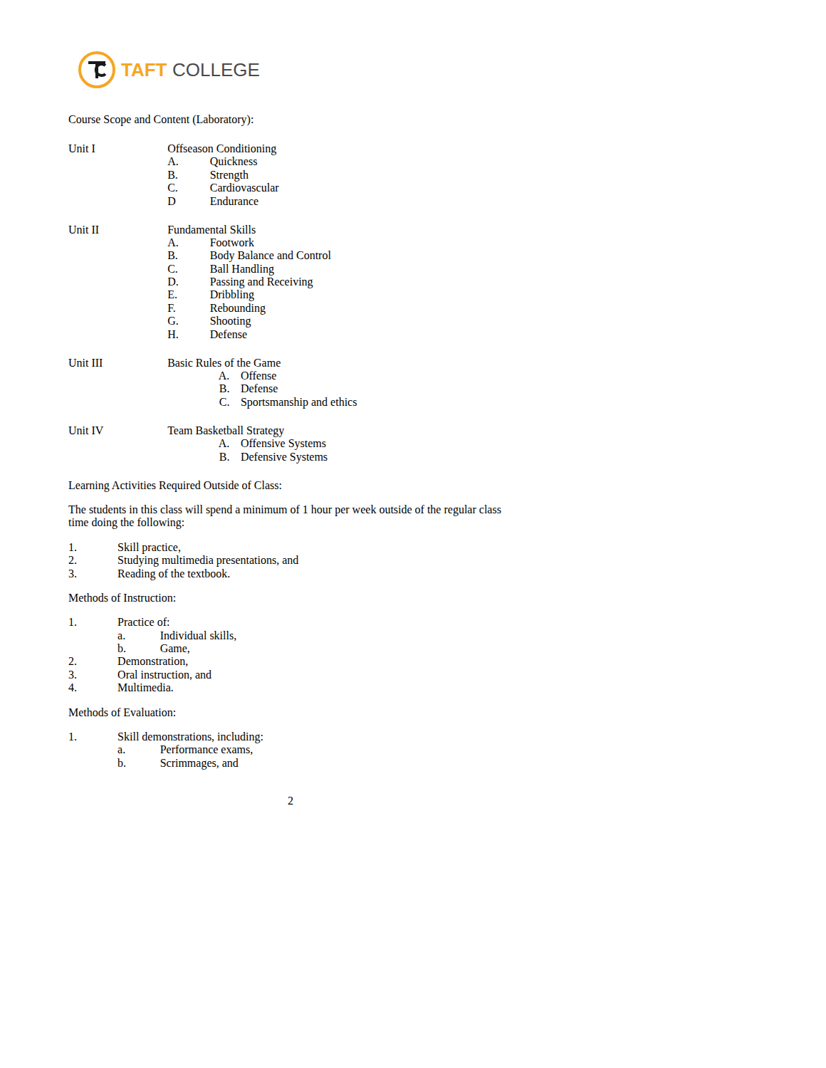TAFT COLLEGE
Course Scope and Content (Laboratory):
| Unit I | Offseason Conditioning A. Quickness B. Strength C. Cardiovascular D Endurance |
| Unit II | Fundamental Skills A. Footwork B. Body Balance and Control C. Ball Handling D. Passing and Receiving E. Dribbling F. Rebounding G. Shooting H. Defense |
| Unit III | Basic Rules of the Game Offense Defense Sportsmanship and ethics |
| Unit IV | Team Basketball Strategy Offensive Systems Defensive Systems |
Learning Activities Required Outside of Class:
The students in this class will spend a minimum of 1 hour per week outside of the regular class time doing the following:
1. Skill practice,
2. Studying multimedia presentations, and
3. Reading of the textbook.
Methods of Instruction:
1. Practice of:
a. Individual skills,
b. Game,
2. Demonstration,
3. Oral instruction, and
4. Multimedia.
Methods of Evaluation:
1. Skill demonstrations, including:
a. Performance exams,
b. Scrimmages, and
2